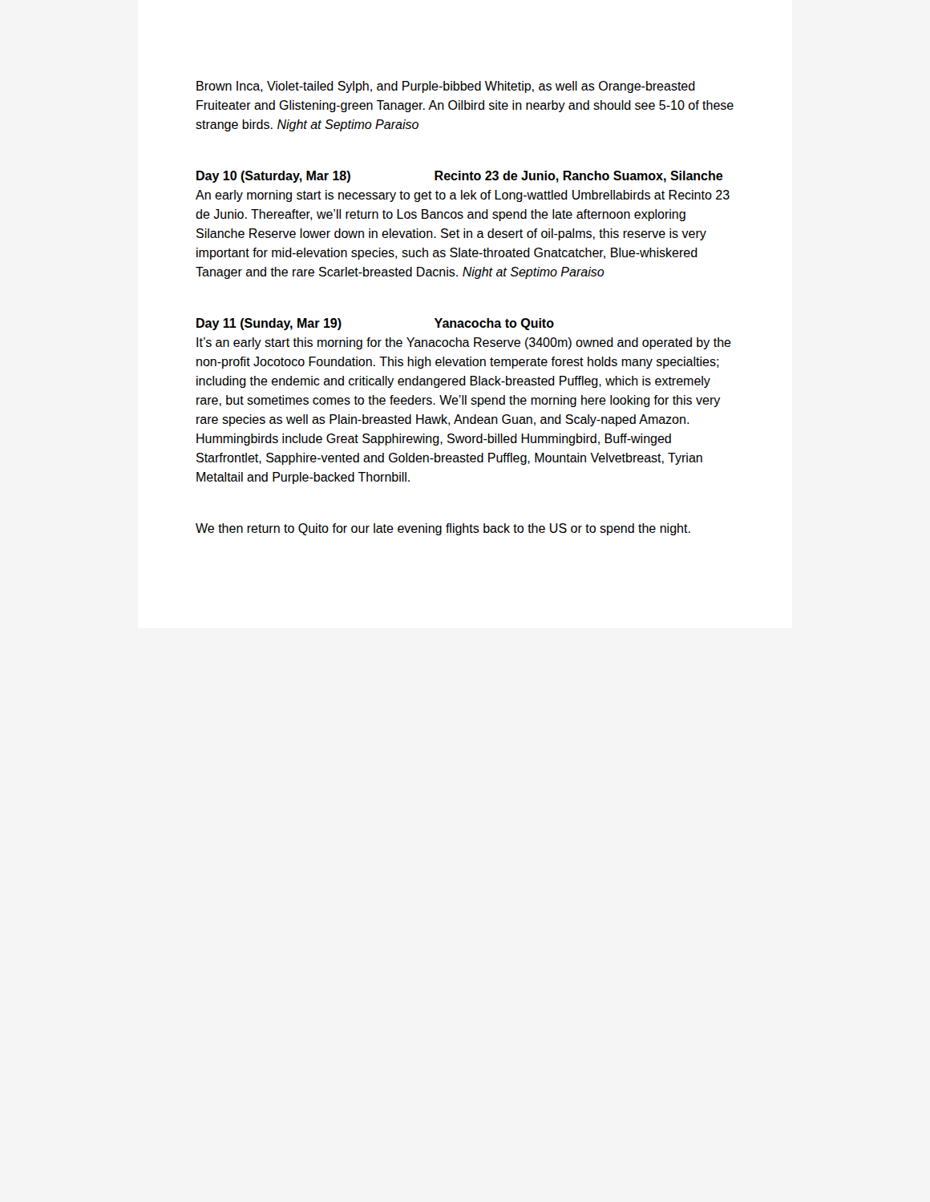Brown Inca, Violet-tailed Sylph, and Purple-bibbed Whitetip, as well as Orange-breasted Fruiteater and Glistening-green Tanager. An Oilbird site in nearby and should see 5-10 of these strange birds. Night at Septimo Paraiso
Day 10 (Saturday, Mar 18) Recinto 23 de Junio, Rancho Suamox, Silanche
An early morning start is necessary to get to a lek of Long-wattled Umbrellabirds at Recinto 23 de Junio. Thereafter, we’ll return to Los Bancos and spend the late afternoon exploring Silanche Reserve lower down in elevation. Set in a desert of oil-palms, this reserve is very important for mid-elevation species, such as Slate-throated Gnatcatcher, Blue-whiskered Tanager and the rare Scarlet-breasted Dacnis. Night at Septimo Paraiso
Day 11 (Sunday, Mar 19) Yanacocha to Quito
It’s an early start this morning for the Yanacocha Reserve (3400m) owned and operated by the non-profit Jocotoco Foundation. This high elevation temperate forest holds many specialties; including the endemic and critically endangered Black-breasted Puffleg, which is extremely rare, but sometimes comes to the feeders. We’ll spend the morning here looking for this very rare species as well as Plain-breasted Hawk, Andean Guan, and Scaly-naped Amazon. Hummingbirds include Great Sapphirewing, Sword-billed Hummingbird, Buff-winged Starfrontlet, Sapphire-vented and Golden-breasted Puffleg, Mountain Velvetbreast, Tyrian Metaltail and Purple-backed Thornbill.
We then return to Quito for our late evening flights back to the US or to spend the night.